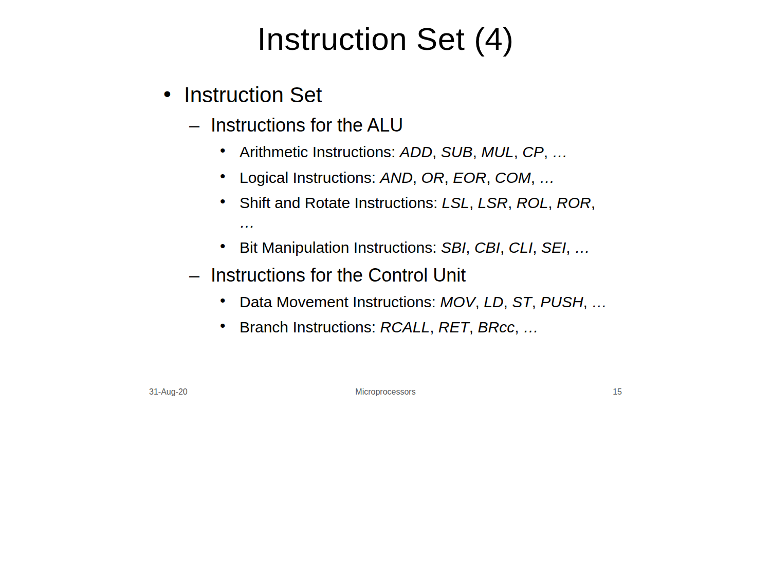Instruction Set (4)
Instruction Set
Instructions for the ALU
Arithmetic Instructions: ADD, SUB, MUL, CP, …
Logical Instructions: AND, OR, EOR, COM, …
Shift and Rotate Instructions: LSL, LSR, ROL, ROR, …
Bit Manipulation Instructions: SBI, CBI, CLI, SEI, …
Instructions for the Control Unit
Data Movement Instructions: MOV, LD, ST, PUSH, …
Branch Instructions: RCALL, RET, BRcc, …
31-Aug-20
Microprocessors
15